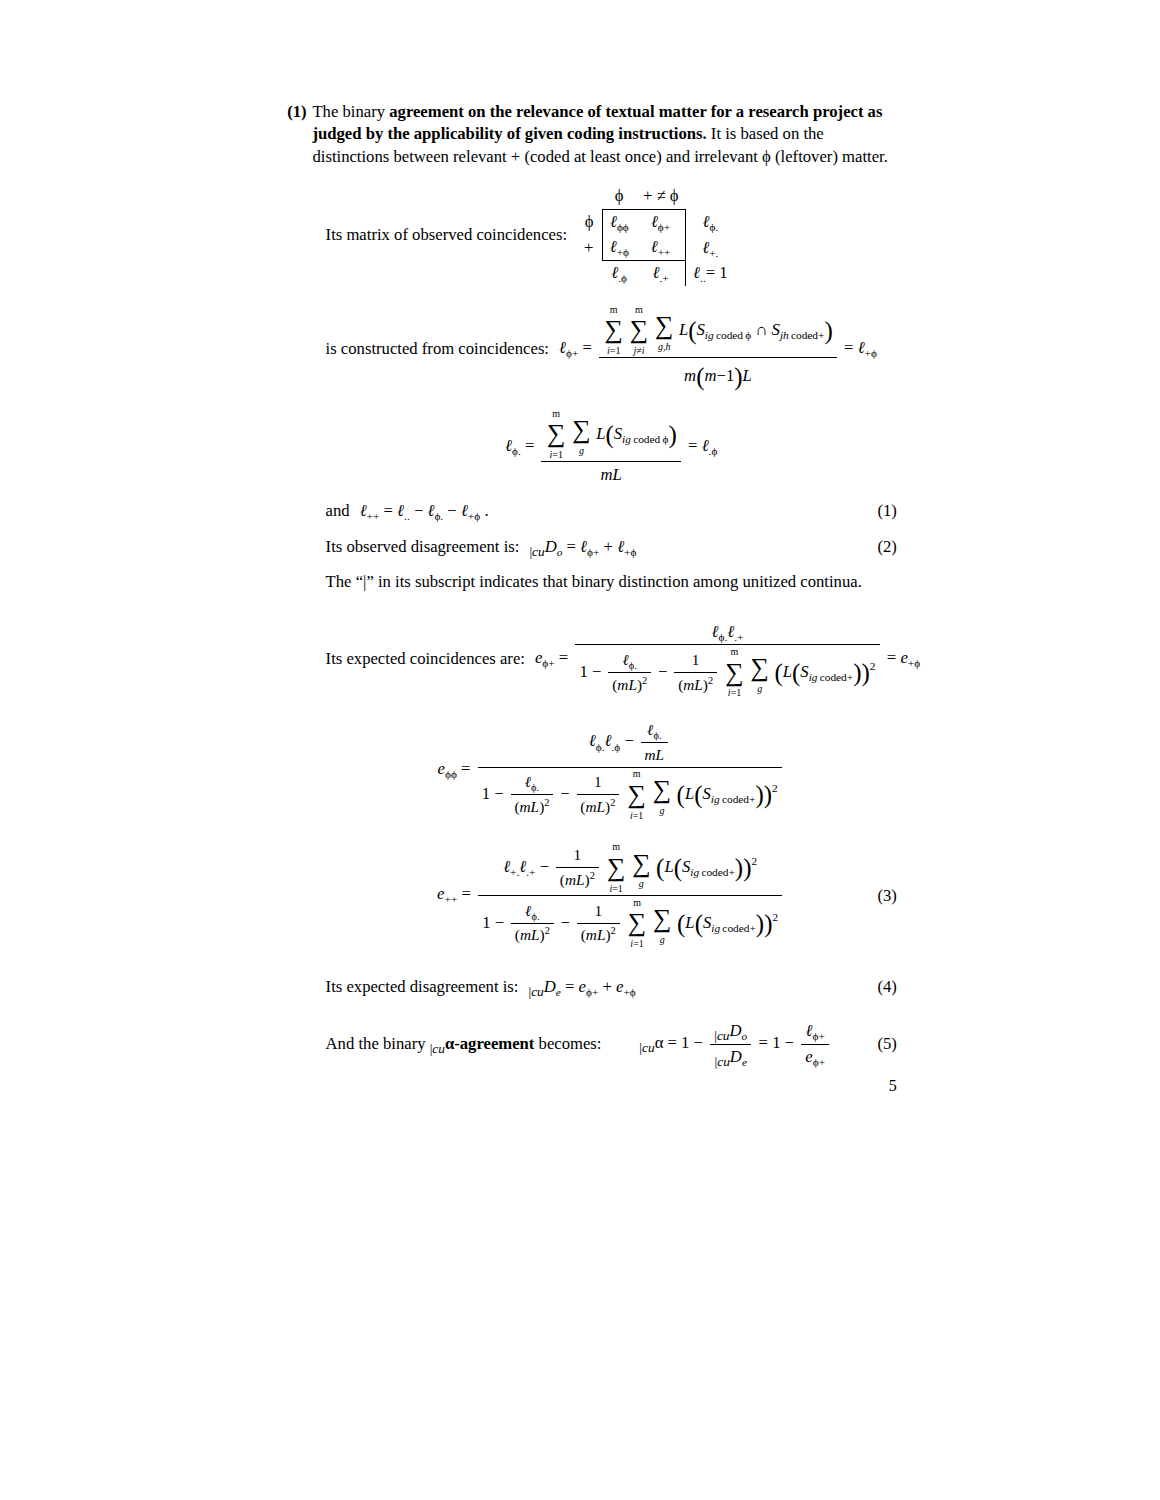(1)
The binary agreement on the relevance of textual matter for a research project as judged by the applicability of given coding instructions. It is based on the distinctions between relevant + (coded at least once) and irrelevant ϕ (leftover) matter.
Its matrix of observed coincidences:
| | ϕ | + ≠ ϕ | |
| ϕ | ℓ ϕϕ | ℓ ϕ+ | ℓ ϕ. |
| + | ℓ +ϕ | ℓ ++ | ℓ +. |
| | ℓ .ϕ | ℓ .+ | ℓ .. = 1 |
is constructed from coincidences:
ℓϕ+ = m∑i=1 m∑j≠i ∑g,h L(Sig coded ϕ ∩ Sjh coded+) m(m−1) L = ℓ+ϕ
ℓϕ. = m∑i=1 ∑g L(Sig coded ϕ) mL = ℓ.ϕ
and
ℓ++ = ℓ.. − ℓϕ. − ℓ+ϕ .
(1)
Its observed disagreement is:
|cuDo = ℓϕ+ + ℓ+ϕ
(2)
The “|” in its subscript indicates that binary distinction among unitized continua.
Its expected coincidences are:
eϕ+ = ℓϕ.ℓ.+ 1 − ℓϕ. (mL)2 − 1 (mL)2 m∑i=1 ∑g (L(Sig coded+))2 = e+ϕ
eϕϕ = ℓϕ.ℓ.ϕ − ℓϕ. mL 1 − ℓϕ. (mL)2 − 1 (mL)2 m∑i=1 ∑g (L(Sig coded+))2
e++ = ℓ+.ℓ.+ − 1 (mL)2 m∑i=1 ∑g (L(Sig coded+))2 1 − ℓϕ. (mL)2 − 1 (mL)2 m∑i=1 ∑g (L(Sig coded+))2
(3)
Its expected disagreement is:
|cuDe = eϕ+ + e+ϕ
(4)
And the binary |cuα-agreement becomes:
|cuα = 1 − |cuDo |cuDe = 1 − ℓϕ+ eϕ+
(5)
5